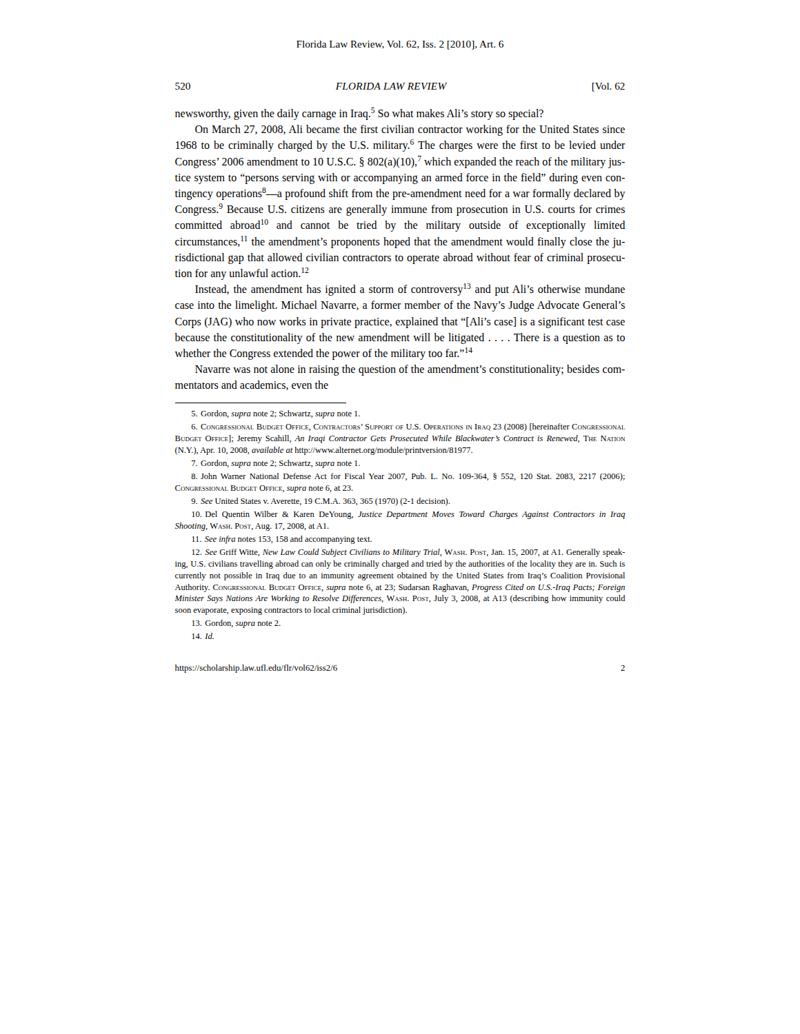Florida Law Review, Vol. 62, Iss. 2 [2010], Art. 6
520 FLORIDA LAW REVIEW [Vol. 62
newsworthy, given the daily carnage in Iraq.5 So what makes Ali’s story so special?
On March 27, 2008, Ali became the first civilian contractor working for the United States since 1968 to be criminally charged by the U.S. military.6 The charges were the first to be levied under Congress’ 2006 amendment to 10 U.S.C. § 802(a)(10),7 which expanded the reach of the military justice system to “persons serving with or accompanying an armed force in the field” during even contingency operations8—a profound shift from the pre-amendment need for a war formally declared by Congress.9 Because U.S. citizens are generally immune from prosecution in U.S. courts for crimes committed abroad10 and cannot be tried by the military outside of exceptionally limited circumstances,11 the amendment’s proponents hoped that the amendment would finally close the jurisdictional gap that allowed civilian contractors to operate abroad without fear of criminal prosecution for any unlawful action.12
Instead, the amendment has ignited a storm of controversy13 and put Ali’s otherwise mundane case into the limelight. Michael Navarre, a former member of the Navy’s Judge Advocate General’s Corps (JAG) who now works in private practice, explained that “[Ali’s case] is a significant test case because the constitutionality of the new amendment will be litigated . . . . There is a question as to whether the Congress extended the power of the military too far.”14
Navarre was not alone in raising the question of the amendment’s constitutionality; besides commentators and academics, even the
5. Gordon, supra note 2; Schwartz, supra note 1.
6. Congressional Budget Office, Contractors’ Support of U.S. Operations in Iraq 23 (2008) [hereinafter Congressional Budget Office]; Jeremy Scahill, An Iraqi Contractor Gets Prosecuted While Blackwater’s Contract is Renewed, The Nation (N.Y.), Apr. 10, 2008, available at http://www.alternet.org/module/printversion/81977.
7. Gordon, supra note 2; Schwartz, supra note 1.
8. John Warner National Defense Act for Fiscal Year 2007, Pub. L. No. 109-364, § 552, 120 Stat. 2083, 2217 (2006); Congressional Budget Office, supra note 6, at 23.
9. See United States v. Averette, 19 C.M.A. 363, 365 (1970) (2-1 decision).
10. Del Quentin Wilber & Karen DeYoung, Justice Department Moves Toward Charges Against Contractors in Iraq Shooting, Wash. Post, Aug. 17, 2008, at A1.
11. See infra notes 153, 158 and accompanying text.
12. See Griff Witte, New Law Could Subject Civilians to Military Trial, Wash. Post, Jan. 15, 2007, at A1. Generally speaking, U.S. civilians travelling abroad can only be criminally charged and tried by the authorities of the locality they are in. Such is currently not possible in Iraq due to an immunity agreement obtained by the United States from Iraq’s Coalition Provisional Authority. Congressional Budget Office, supra note 6, at 23; Sudarsan Raghavan, Progress Cited on U.S.-Iraq Pacts; Foreign Minister Says Nations Are Working to Resolve Differences, Wash. Post, July 3, 2008, at A13 (describing how immunity could soon evaporate, exposing contractors to local criminal jurisdiction).
13. Gordon, supra note 2.
14. Id.
https://scholarship.law.ufl.edu/flr/vol62/iss2/6 2